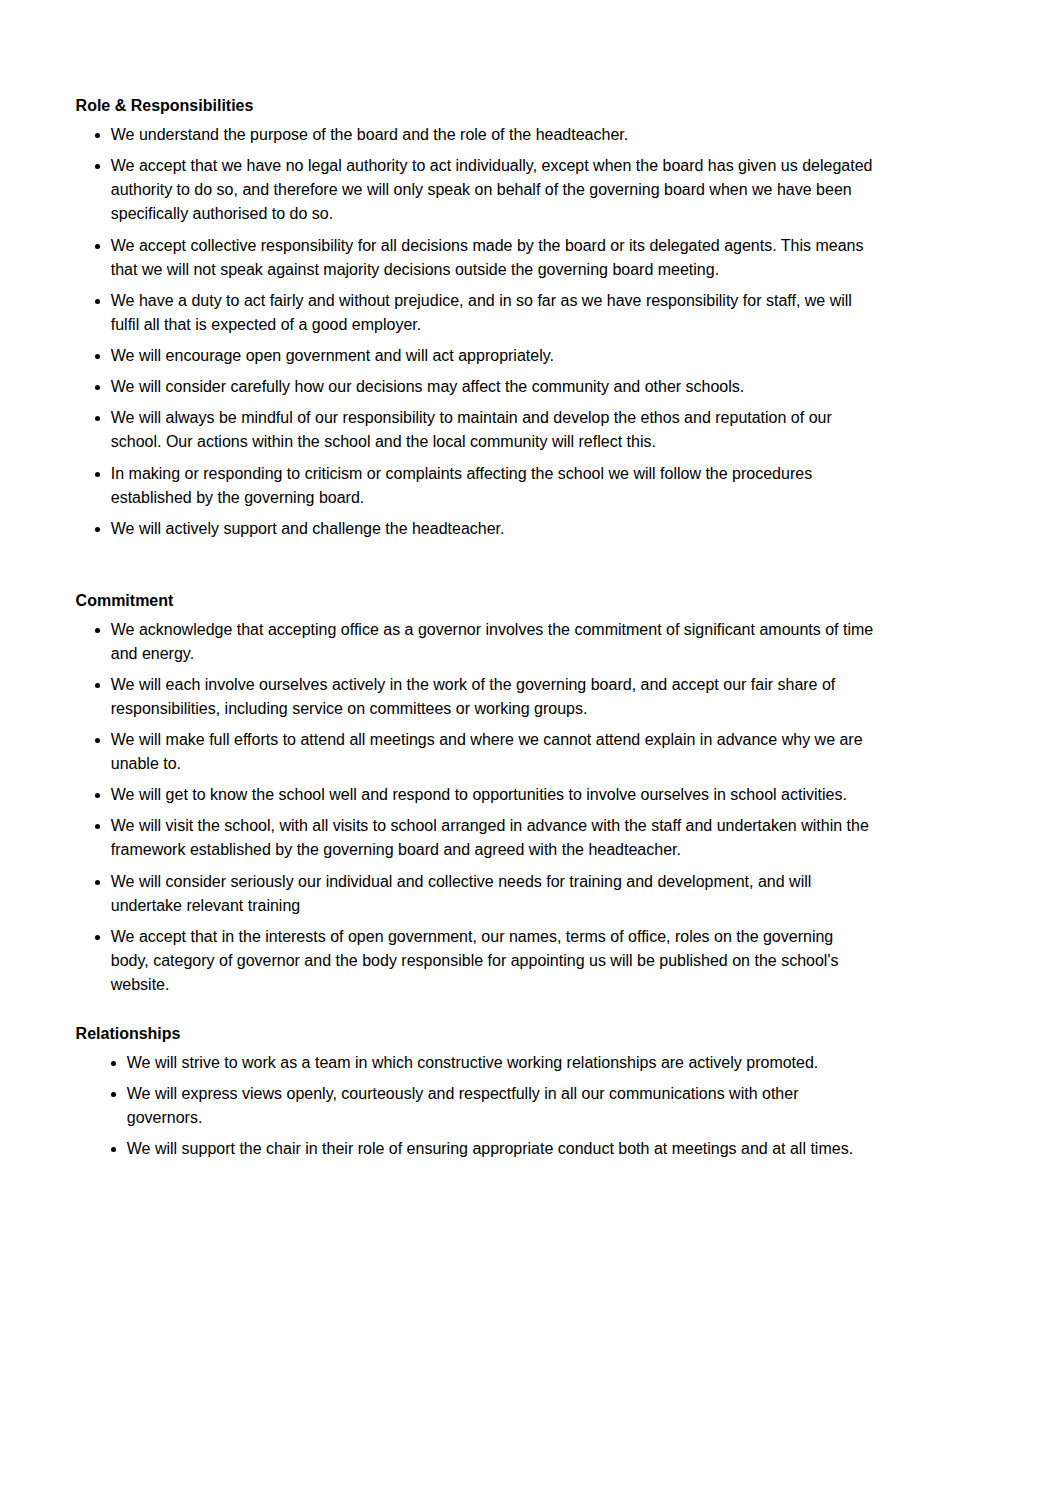Role & Responsibilities
We understand the purpose of the board and the role of the headteacher.
We accept that we have no legal authority to act individually, except when the board has given us delegated authority to do so, and therefore we will only speak on behalf of the governing board when we have been specifically authorised to do so.
We accept collective responsibility for all decisions made by the board or its delegated agents. This means that we will not speak against majority decisions outside the governing board meeting.
We have a duty to act fairly and without prejudice, and in so far as we have responsibility for staff, we will fulfil all that is expected of a good employer.
We will encourage open government and will act appropriately.
We will consider carefully how our decisions may affect the community and other schools.
We will always be mindful of our responsibility to maintain and develop the ethos and reputation of our school. Our actions within the school and the local community will reflect this.
In making or responding to criticism or complaints affecting the school we will follow the procedures established by the governing board.
We will actively support and challenge the headteacher.
Commitment
We acknowledge that accepting office as a governor involves the commitment of significant amounts of time and energy.
We will each involve ourselves actively in the work of the governing board, and accept our fair share of responsibilities, including service on committees or working groups.
We will make full efforts to attend all meetings and where we cannot attend explain in advance why we are unable to.
We will get to know the school well and respond to opportunities to involve ourselves in school activities.
We will visit the school, with all visits to school arranged in advance with the staff and undertaken within the framework established by the governing board and agreed with the headteacher.
We will consider seriously our individual and collective needs for training and development, and will undertake relevant training
We accept that in the interests of open government, our names, terms of office, roles on the governing body, category of governor and the body responsible for appointing us will be published on the school's website.
Relationships
We will strive to work as a team in which constructive working relationships are actively promoted.
We will express views openly, courteously and respectfully in all our communications with other governors.
We will support the chair in their role of ensuring appropriate conduct both at meetings and at all times.